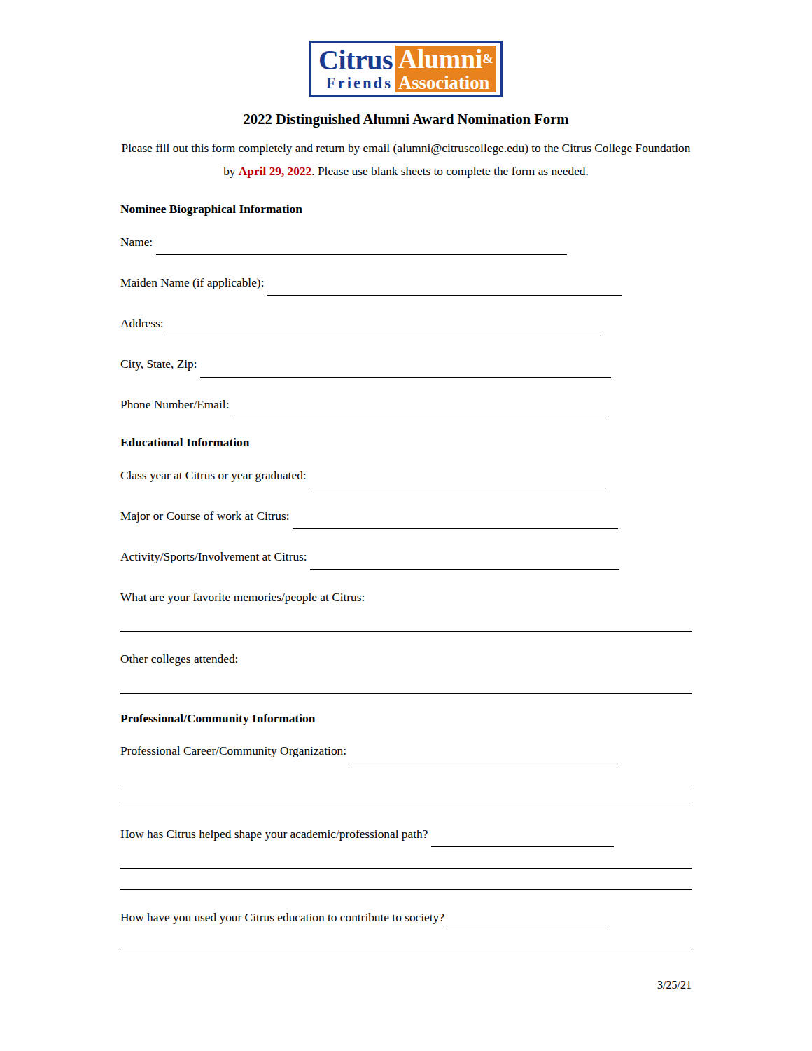| Citrus Friends | Alumni & Association |
2022 Distinguished Alumni Award Nomination Form
Please fill out this form completely and return by email (alumni@citruscollege.edu) to the Citrus College Foundation by April 29, 2022. Please use blank sheets to complete the form as needed.
Nominee Biographical Information
Name:
Maiden Name (if applicable):
Address:
City, State, Zip:
Phone Number/Email:
Educational Information
Class year at Citrus or year graduated:
Major or Course of work at Citrus:
Activity/Sports/Involvement at Citrus:
What are your favorite memories/people at Citrus:
Other colleges attended:
Professional/Community Information
Professional Career/Community Organization:
How has Citrus helped shape your academic/professional path?
How have you used your Citrus education to contribute to society?
3/25/21